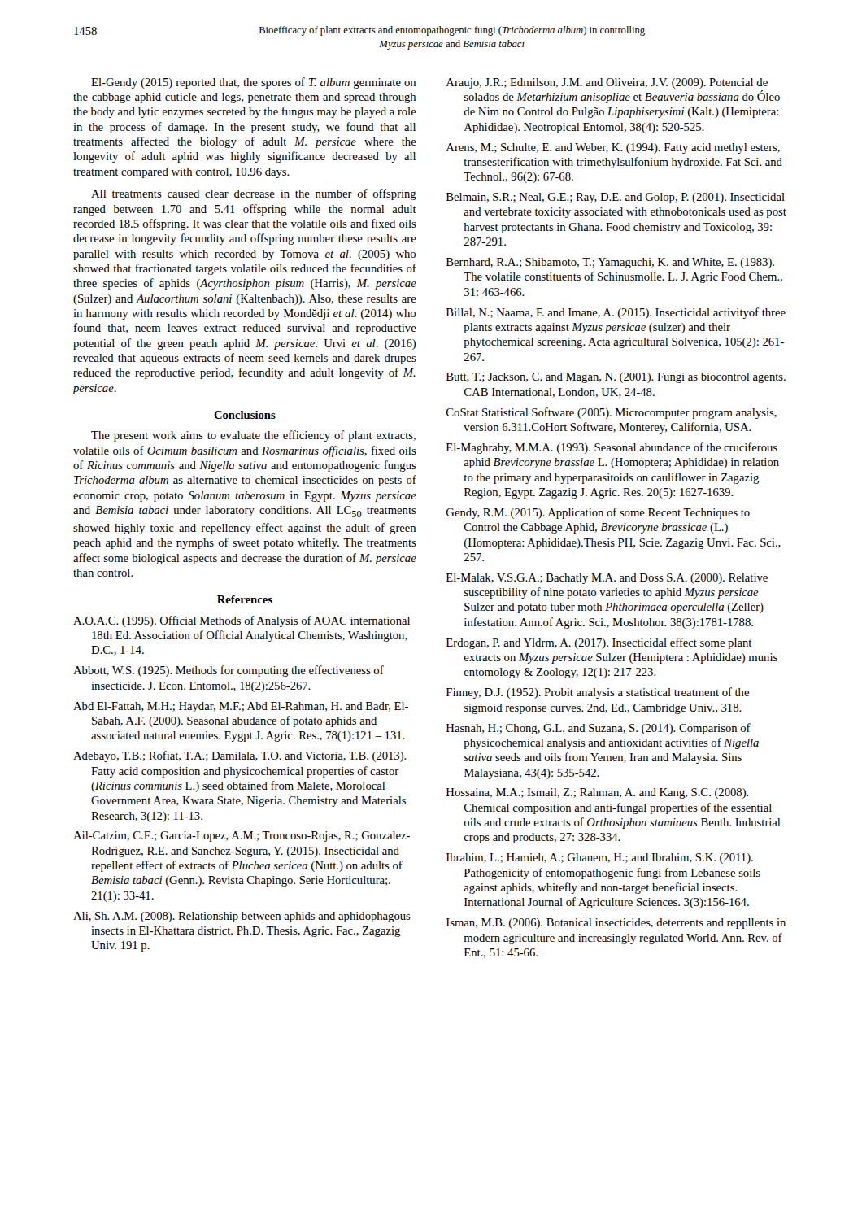1458
Bioefficacy of plant extracts and entomopathogenic fungi (Trichoderma album) in controlling
Myzus persicae and Bemisia tabaci
El-Gendy (2015) reported that, the spores of T. album germinate on the cabbage aphid cuticle and legs, penetrate them and spread through the body and lytic enzymes secreted by the fungus may be played a role in the process of damage. In the present study, we found that all treatments affected the biology of adult M. persicae where the longevity of adult aphid was highly significance decreased by all treatment compared with control, 10.96 days.
All treatments caused clear decrease in the number of offspring ranged between 1.70 and 5.41 offspring while the normal adult recorded 18.5 offspring. It was clear that the volatile oils and fixed oils decrease in longevity fecundity and offspring number these results are parallel with results which recorded by Tomova et al. (2005) who showed that fractionated targets volatile oils reduced the fecundities of three species of aphids (Acyrthosiphon pisum (Harris), M. persicae (Sulzer) and Aulacorthum solani (Kaltenbach)). Also, these results are in harmony with results which recorded by Mondĕdji et al. (2014) who found that, neem leaves extract reduced survival and reproductive potential of the green peach aphid M. persicae. Urvi et al. (2016) revealed that aqueous extracts of neem seed kernels and darek drupes reduced the reproductive period, fecundity and adult longevity of M. persicae.
Conclusions
The present work aims to evaluate the efficiency of plant extracts, volatile oils of Ocimum basilicum and Rosmarinus officialis, fixed oils of Ricinus communis and Nigella sativa and entomopathogenic fungus Trichoderma album as alternative to chemical insecticides on pests of economic crop, potato Solanum taberosum in Egypt. Myzus persicae and Bemisia tabaci under laboratory conditions. All LC50 treatments showed highly toxic and repellency effect against the adult of green peach aphid and the nymphs of sweet potato whitefly. The treatments affect some biological aspects and decrease the duration of M. persicae than control.
References
A.O.A.C. (1995). Official Methods of Analysis of AOAC international 18th Ed. Association of Official Analytical Chemists, Washington, D.C., 1-14.
Abbott, W.S. (1925). Methods for computing the effectiveness of insecticide. J. Econ. Entomol., 18(2):256-267.
Abd El-Fattah, M.H.; Haydar, M.F.; Abd El-Rahman, H. and Badr, El-Sabah, A.F. (2000). Seasonal abudance of potato aphids and associated natural enemies. Eygpt J. Agric. Res., 78(1):121 – 131.
Adebayo, T.B.; Rofiat, T.A.; Damilala, T.O. and Victoria, T.B. (2013). Fatty acid composition and physicochemical properties of castor (Ricinus communis L.) seed obtained from Malete, Morolocal Government Area, Kwara State, Nigeria. Chemistry and Materials Research, 3(12): 11-13.
Ail-Catzim, C.E.; Garcia-Lopez, A.M.; Troncoso-Rojas, R.; Gonzalez-Rodriguez, R.E. and Sanchez-Segura, Y. (2015). Insecticidal and repellent effect of extracts of Pluchea sericea (Nutt.) on adults of Bemisia tabaci (Genn.). Revista Chapingo. Serie Horticultura;. 21(1): 33-41.
Ali, Sh. A.M. (2008). Relationship between aphids and aphidophagous insects in El-Khattara district. Ph.D. Thesis, Agric. Fac., Zagazig Univ. 191 p.
Araujo, J.R.; Edmilson, J.M. and Oliveira, J.V. (2009). Potencial de solados de Metarhizium anisopliae et Beauveria bassiana do Óleo de Nim no Control do Pulgão Lipaphiserysimi (Kalt.) (Hemiptera: Aphididae). Neotropical Entomol, 38(4): 520-525.
Arens, M.; Schulte, E. and Weber, K. (1994). Fatty acid methyl esters, transesterification with trimethylsulfonium hydroxide. Fat Sci. and Technol., 96(2): 67-68.
Belmain, S.R.; Neal, G.E.; Ray, D.E. and Golop, P. (2001). Insecticidal and vertebrate toxicity associated with ethnobotonicals used as post harvest protectants in Ghana. Food chemistry and Toxicolog, 39: 287-291.
Bernhard, R.A.; Shibamoto, T.; Yamaguchi, K. and White, E. (1983). The volatile constituents of Schinusmolle. L. J. Agric Food Chem., 31: 463-466.
Billal, N.; Naama, F. and Imane, A. (2015). Insecticidal activityof three plants extracts against Myzus persicae (sulzer) and their phytochemical screening. Acta agricultural Solvenica, 105(2): 261-267.
Butt, T.; Jackson, C. and Magan, N. (2001). Fungi as biocontrol agents. CAB International, London, UK, 24-48.
CoStat Statistical Software (2005). Microcomputer program analysis, version 6.311.CoHort Software, Monterey, California, USA.
El-Maghraby, M.M.A. (1993). Seasonal abundance of the cruciferous aphid Brevicoryne brassiae L. (Homoptera; Aphididae) in relation to the primary and hyperparasitoids on cauliflower in Zagazig Region, Egypt. Zagazig J. Agric. Res. 20(5): 1627-1639.
Gendy, R.M. (2015). Application of some Recent Techniques to Control the Cabbage Aphid, Brevicoryne brassicae (L.) (Homoptera: Aphididae).Thesis PH, Scie. Zagazig Unvi. Fac. Sci., 257.
El-Malak, V.S.G.A.; Bachatly M.A. and Doss S.A. (2000). Relative susceptibility of nine potato varieties to aphid Myzus persicae Sulzer and potato tuber moth Phthorimaea operculella (Zeller) infestation. Ann.of Agric. Sci., Moshtohor. 38(3):1781-1788.
Erdogan, P. and Yldrm, A. (2017). Insecticidal effect some plant extracts on Myzus persicae Sulzer (Hemiptera : Aphididae) munis entomology & Zoology, 12(1): 217-223.
Finney, D.J. (1952). Probit analysis a statistical treatment of the sigmoid response curves. 2nd, Ed., Cambridge Univ., 318.
Hasnah, H.; Chong, G.L. and Suzana, S. (2014). Comparison of physicochemical analysis and antioxidant activities of Nigella sativa seeds and oils from Yemen, Iran and Malaysia. Sins Malaysiana, 43(4): 535-542.
Hossaina, M.A.; Ismail, Z.; Rahman, A. and Kang, S.C. (2008). Chemical composition and anti-fungal properties of the essential oils and crude extracts of Orthosiphon stamineus Benth. Industrial crops and products, 27: 328-334.
Ibrahim, L.; Hamieh, A.; Ghanem, H.; and Ibrahim, S.K. (2011). Pathogenicity of entomopathogenic fungi from Lebanese soils against aphids, whitefly and non-target beneficial insects. International Journal of Agriculture Sciences. 3(3):156-164.
Isman, M.B. (2006). Botanical insecticides, deterrents and reppllents in modern agriculture and increasingly regulated World. Ann. Rev. of Ent., 51: 45-66.